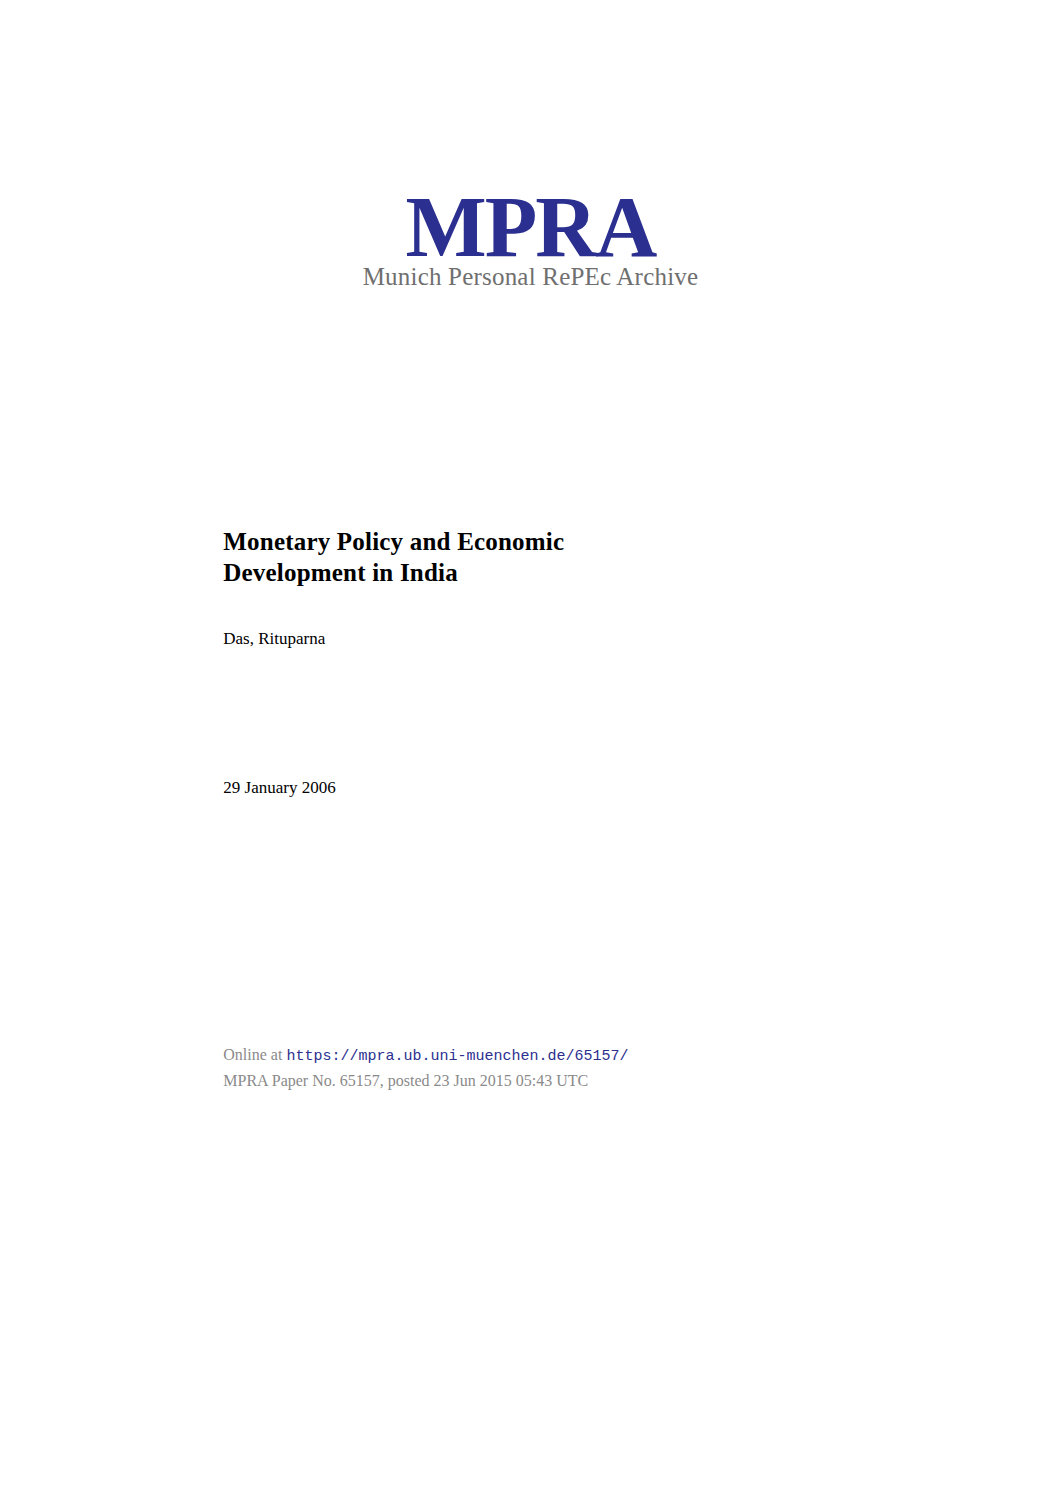MPRA
Munich Personal RePEc Archive
Monetary Policy and Economic
Development in India
Das, Rituparna
29 January 2006
Online at https://mpra.ub.uni-muenchen.de/65157/
MPRA Paper No. 65157, posted 23 Jun 2015 05:43 UTC